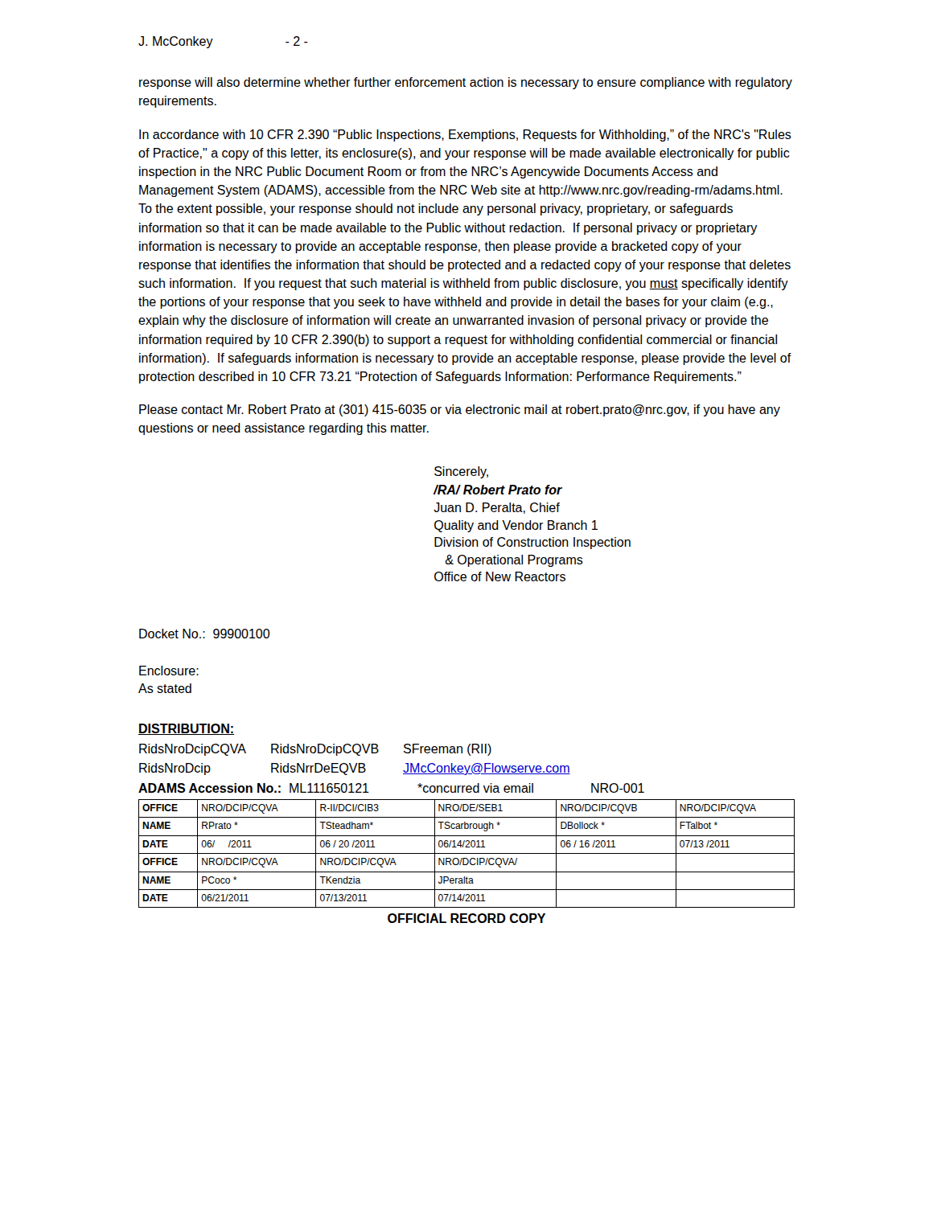J. McConkey - 2 -
response will also determine whether further enforcement action is necessary to ensure compliance with regulatory requirements.
In accordance with 10 CFR 2.390 “Public Inspections, Exemptions, Requests for Withholding,” of the NRC's "Rules of Practice," a copy of this letter, its enclosure(s), and your response will be made available electronically for public inspection in the NRC Public Document Room or from the NRC’s Agencywide Documents Access and Management System (ADAMS), accessible from the NRC Web site at http://www.nrc.gov/reading-rm/adams.html. To the extent possible, your response should not include any personal privacy, proprietary, or safeguards information so that it can be made available to the Public without redaction. If personal privacy or proprietary information is necessary to provide an acceptable response, then please provide a bracketed copy of your response that identifies the information that should be protected and a redacted copy of your response that deletes such information. If you request that such material is withheld from public disclosure, you must specifically identify the portions of your response that you seek to have withheld and provide in detail the bases for your claim (e.g., explain why the disclosure of information will create an unwarranted invasion of personal privacy or provide the information required by 10 CFR 2.390(b) to support a request for withholding confidential commercial or financial information). If safeguards information is necessary to provide an acceptable response, please provide the level of protection described in 10 CFR 73.21 “Protection of Safeguards Information: Performance Requirements.”
Please contact Mr. Robert Prato at (301) 415-6035 or via electronic mail at robert.prato@nrc.gov, if you have any questions or need assistance regarding this matter.
Sincerely,
/RA/ Robert Prato for
Juan D. Peralta, Chief
Quality and Vendor Branch 1
Division of Construction Inspection
& Operational Programs
Office of New Reactors
Docket No.: 99900100
Enclosure:
As stated
DISTRIBUTION:
| RidsNroDcipCQVA | RidsNroDcipCQVB | SFreeman (RII) |
| RidsNroDcip | RidsNrrDeEQVB | JMcConkey@Flowserve.com |
ADAMS Accession No.: ML111650121 *concurred via email NRO-001
| OFFICE | NRO/DCIP/CQVA | R-II/DCI/CIB3 | NRO/DE/SEB1 | NRO/DCIP/CQVB | NRO/DCIP/CQVA |
| NAME | RPrato * | TSteadham* | TScarbrough * | DBollock * | FTalbot * |
| DATE | 06/ /2011 | 06 / 20 /2011 | 06/14/2011 | 06 / 16 /2011 | 07/13 /2011 |
| OFFICE | NRO/DCIP/CQVA | NRO/DCIP/CQVA | NRO/DCIP/CQVA/ | | |
| NAME | PCoco * | TKendzia | JPeralta | | |
| DATE | 06/21/2011 | 07/13/2011 | 07/14/2011 | | |
OFFICIAL RECORD COPY